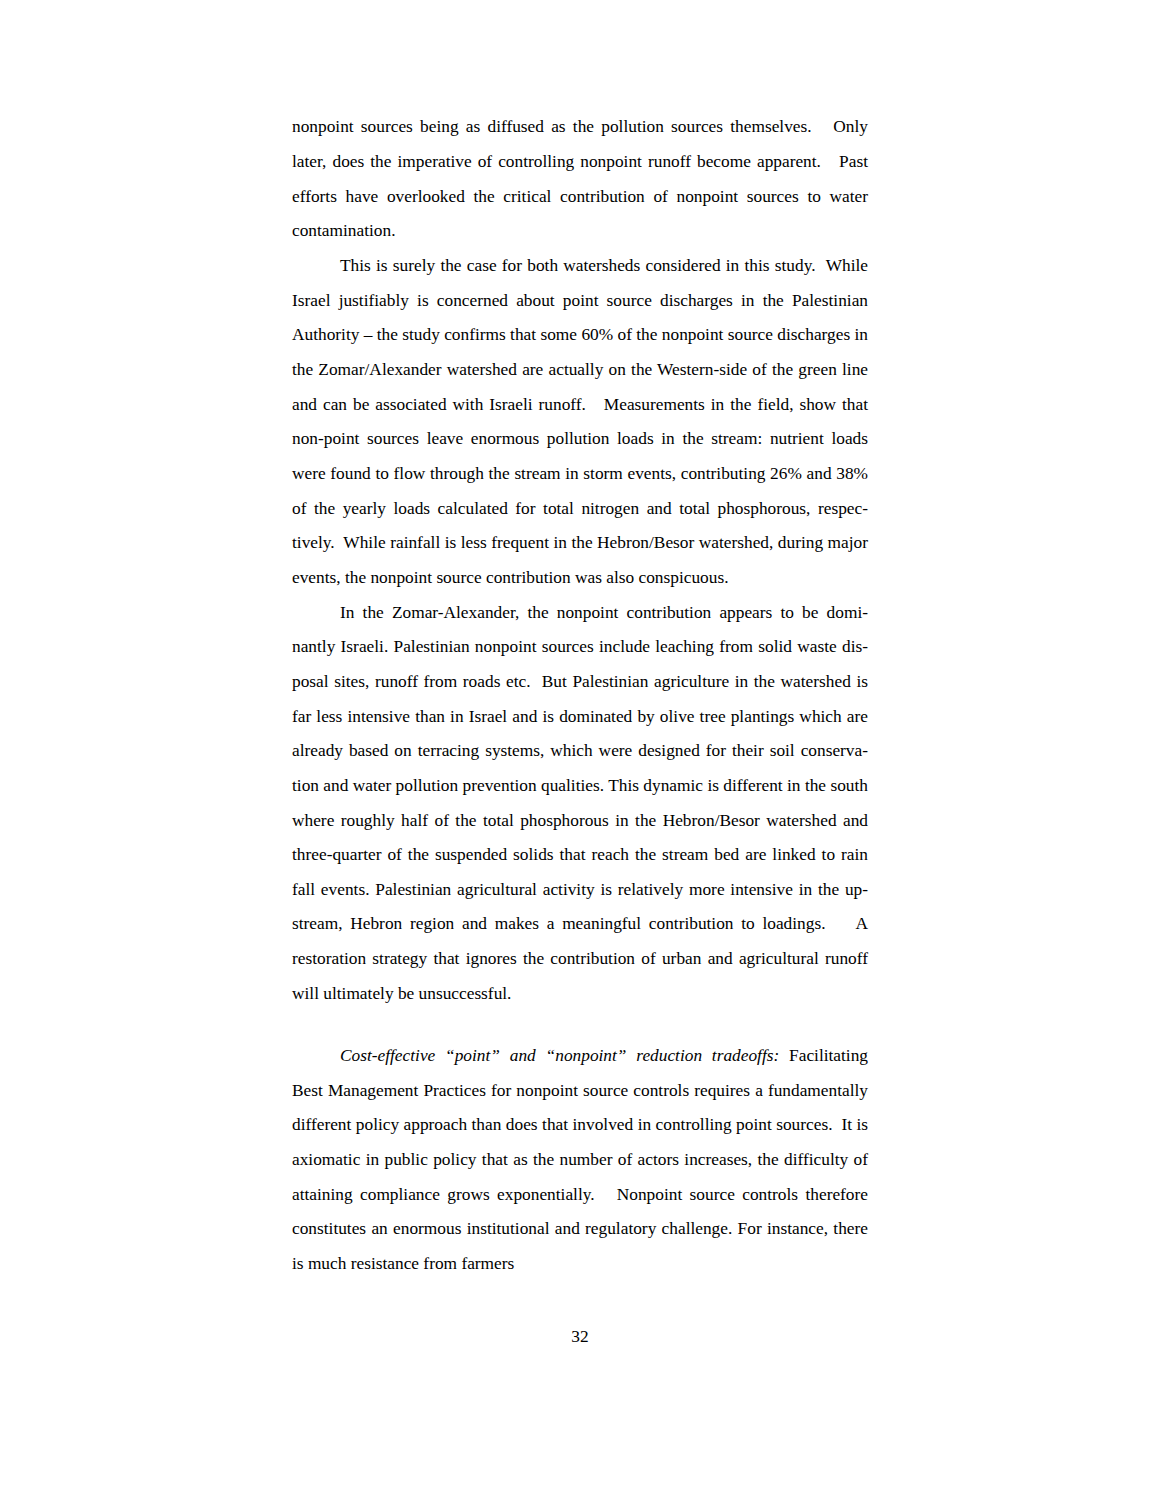nonpoint sources being as diffused as the pollution sources themselves. Only later, does the imperative of controlling nonpoint runoff become apparent. Past efforts have overlooked the critical contribution of nonpoint sources to water contamination.
This is surely the case for both watersheds considered in this study. While Israel justifiably is concerned about point source discharges in the Palestinian Authority – the study confirms that some 60% of the nonpoint source discharges in the Zomar/Alexander watershed are actually on the Western-side of the green line and can be associated with Israeli runoff. Measurements in the field, show that non-point sources leave enormous pollution loads in the stream: nutrient loads were found to flow through the stream in storm events, contributing 26% and 38% of the yearly loads calculated for total nitrogen and total phosphorous, respectively. While rainfall is less frequent in the Hebron/Besor watershed, during major events, the nonpoint source contribution was also conspicuous.
In the Zomar-Alexander, the nonpoint contribution appears to be dominantly Israeli. Palestinian nonpoint sources include leaching from solid waste disposal sites, runoff from roads etc. But Palestinian agriculture in the watershed is far less intensive than in Israel and is dominated by olive tree plantings which are already based on terracing systems, which were designed for their soil conservation and water pollution prevention qualities. This dynamic is different in the south where roughly half of the total phosphorous in the Hebron/Besor watershed and three-quarter of the suspended solids that reach the stream bed are linked to rain fall events. Palestinian agricultural activity is relatively more intensive in the up-stream, Hebron region and makes a meaningful contribution to loadings. A restoration strategy that ignores the contribution of urban and agricultural runoff will ultimately be unsuccessful.
Cost-effective “point” and “nonpoint” reduction tradeoffs: Facilitating Best Management Practices for nonpoint source controls requires a fundamentally different policy approach than does that involved in controlling point sources. It is axiomatic in public policy that as the number of actors increases, the difficulty of attaining compliance grows exponentially. Nonpoint source controls therefore constitutes an enormous institutional and regulatory challenge. For instance, there is much resistance from farmers
32